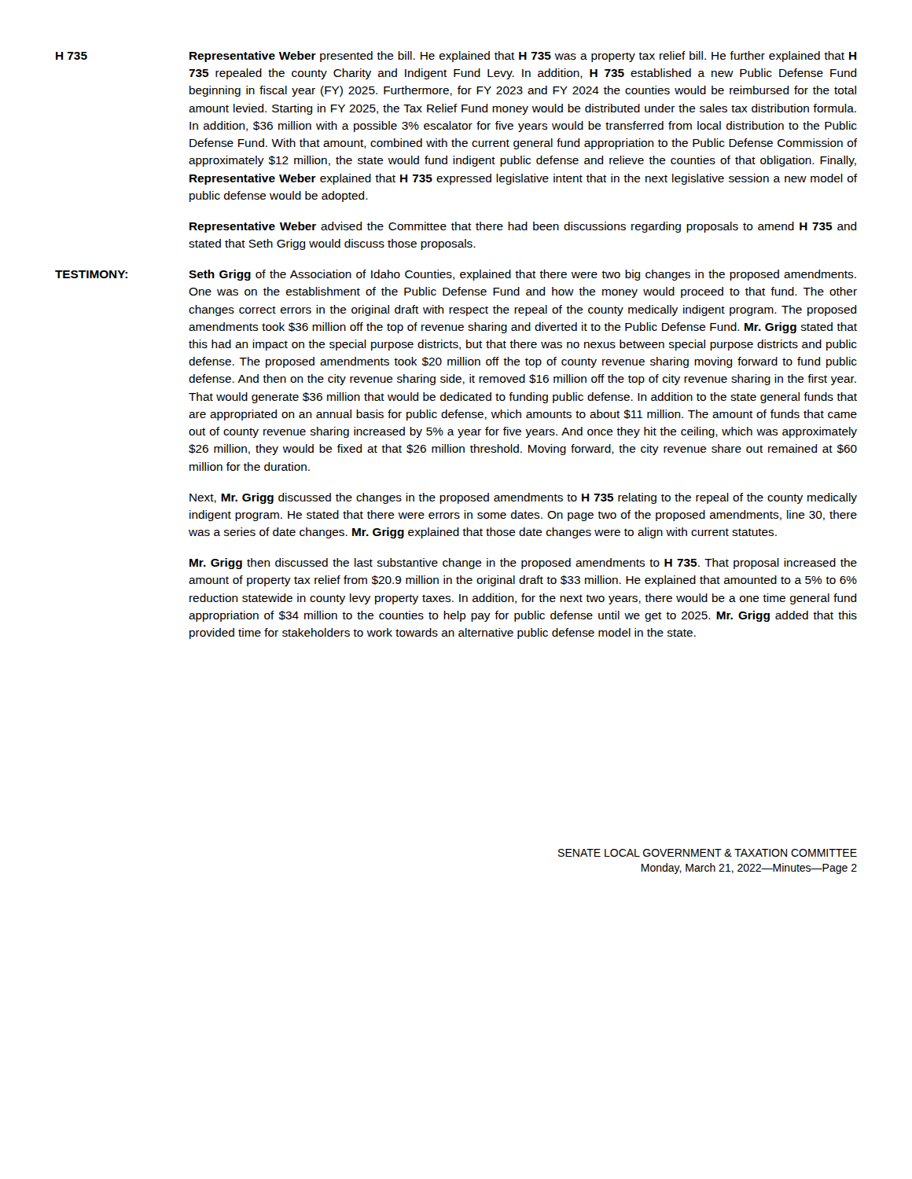H 735
Representative Weber presented the bill. He explained that H 735 was a property tax relief bill. He further explained that H 735 repealed the county Charity and Indigent Fund Levy. In addition, H 735 established a new Public Defense Fund beginning in fiscal year (FY) 2025. Furthermore, for FY 2023 and FY 2024 the counties would be reimbursed for the total amount levied. Starting in FY 2025, the Tax Relief Fund money would be distributed under the sales tax distribution formula. In addition, $36 million with a possible 3% escalator for five years would be transferred from local distribution to the Public Defense Fund. With that amount, combined with the current general fund appropriation to the Public Defense Commission of approximately $12 million, the state would fund indigent public defense and relieve the counties of that obligation. Finally, Representative Weber explained that H 735 expressed legislative intent that in the next legislative session a new model of public defense would be adopted.
Representative Weber advised the Committee that there had been discussions regarding proposals to amend H 735 and stated that Seth Grigg would discuss those proposals.
TESTIMONY:
Seth Grigg of the Association of Idaho Counties, explained that there were two big changes in the proposed amendments. One was on the establishment of the Public Defense Fund and how the money would proceed to that fund. The other changes correct errors in the original draft with respect the repeal of the county medically indigent program. The proposed amendments took $36 million off the top of revenue sharing and diverted it to the Public Defense Fund. Mr. Grigg stated that this had an impact on the special purpose districts, but that there was no nexus between special purpose districts and public defense. The proposed amendments took $20 million off the top of county revenue sharing moving forward to fund public defense. And then on the city revenue sharing side, it removed $16 million off the top of city revenue sharing in the first year. That would generate $36 million that would be dedicated to funding public defense. In addition to the state general funds that are appropriated on an annual basis for public defense, which amounts to about $11 million. The amount of funds that came out of county revenue sharing increased by 5% a year for five years. And once they hit the ceiling, which was approximately $26 million, they would be fixed at that $26 million threshold. Moving forward, the city revenue share out remained at $60 million for the duration.
Next, Mr. Grigg discussed the changes in the proposed amendments to H 735 relating to the repeal of the county medically indigent program. He stated that there were errors in some dates. On page two of the proposed amendments, line 30, there was a series of date changes. Mr. Grigg explained that those date changes were to align with current statutes.
Mr. Grigg then discussed the last substantive change in the proposed amendments to H 735. That proposal increased the amount of property tax relief from $20.9 million in the original draft to $33 million. He explained that amounted to a 5% to 6% reduction statewide in county levy property taxes. In addition, for the next two years, there would be a one time general fund appropriation of $34 million to the counties to help pay for public defense until we get to 2025. Mr. Grigg added that this provided time for stakeholders to work towards an alternative public defense model in the state.
SENATE LOCAL GOVERNMENT & TAXATION COMMITTEE
Monday, March 21, 2022—Minutes—Page 2